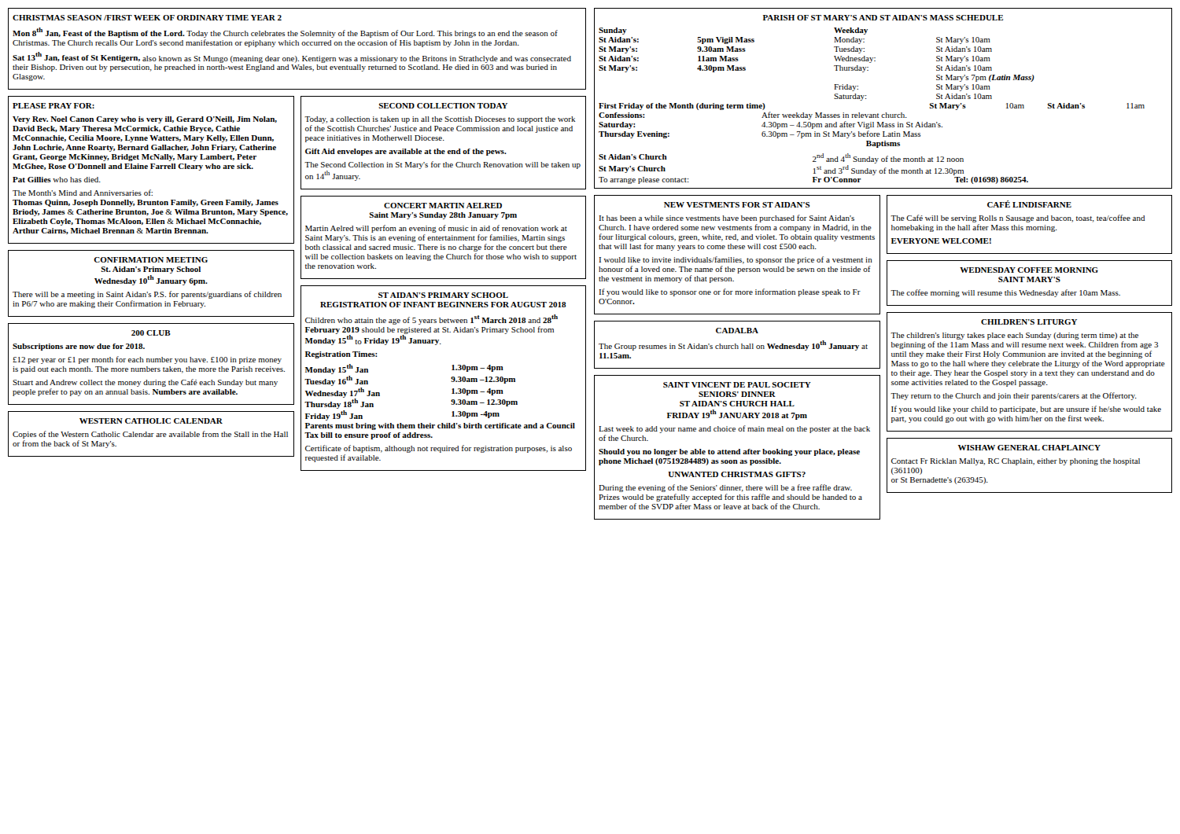CHRISTMAS SEASON /FIRST WEEK OF ORDINARY TIME YEAR 2
Mon 8th Jan, Feast of the Baptism of the Lord. Today the Church celebrates the Solemnity of the Baptism of Our Lord. This brings to an end the season of Christmas. The Church recalls Our Lord's second manifestation or epiphany which occurred on the occasion of His baptism by John in the Jordan.
Sat 13th Jan, feast of St Kentigern, also known as St Mungo (meaning dear one). Kentigern was a missionary to the Britons in Strathclyde and was consecrated their Bishop. Driven out by persecution, he preached in north-west England and Wales, but eventually returned to Scotland. He died in 603 and was buried in Glasgow.
PLEASE PRAY FOR:
Very Rev. Noel Canon Carey who is very ill, Gerard O'Neill, Jim Nolan, David Beck, Mary Theresa McCormick, Cathie Bryce, Cathie McConnachie, Cecilia Moore, Lynne Watters, Mary Kelly, Ellen Dunn, John Lochrie, Anne Roarty, Bernard Gallacher, John Friary, Catherine Grant, George McKinney, Bridget McNally, Mary Lambert, Peter McGhee, Rose O'Donnell and Elaine Farrell Cleary who are sick.
Pat Gillies who has died.
The Month's Mind and Anniversaries of:
Thomas Quinn, Joseph Donnelly, Brunton Family, Green Family, James Briody, James & Catherine Brunton, Joe & Wilma Brunton, Mary Spence, Elizabeth Coyle, Thomas McAloon, Ellen & Michael McConnachie, Arthur Cairns, Michael Brennan & Martin Brennan.
CONFIRMATION MEETING
St. Aidan's Primary School
Wednesday 10th January 6pm.
There will be a meeting in Saint Aidan's P.S. for parents/guardians of children in P6/7 who are making their Confirmation in February.
200 CLUB
Subscriptions are now due for 2018.
£12 per year or £1 per month for each number you have. £100 in prize money is paid out each month. The more numbers taken, the more the Parish receives.
Stuart and Andrew collect the money during the Café each Sunday but many people prefer to pay on an annual basis. Numbers are available.
WESTERN CATHOLIC CALENDAR
Copies of the Western Catholic Calendar are available from the Stall in the Hall or from the back of St Mary's.
SECOND COLLECTION TODAY
Today, a collection is taken up in all the Scottish Dioceses to support the work of the Scottish Churches' Justice and Peace Commission and local justice and peace initiatives in Motherwell Diocese.
Gift Aid envelopes are available at the end of the pews.
The Second Collection in St Mary's for the Church Renovation will be taken up on 14th January.
CONCERT MARTIN AELRED
Saint Mary's Sunday 28th January 7pm
Martin Aelred will perfom an evening of music in aid of renovation work at Saint Mary's. This is an evening of entertainment for families, Martin sings both classical and sacred music. There is no charge for the concert but there will be collection baskets on leaving the Church for those who wish to support the renovation work.
ST AIDAN'S PRIMARY SCHOOL
REGISTRATION OF INFANT BEGINNERS FOR AUGUST 2018
Children who attain the age of 5 years between 1st March 2018 and 28th February 2019 should be registered at St. Aidan's Primary School from Monday 15th to Friday 19th January.
Registration Times:
| Monday 15 th Jan | 1.30pm – 4pm |
| Tuesday 16 th Jan | 9.30am –12.30pm |
| Wednesday 17 th Jan | 1.30pm – 4pm |
| Thursday 18 th Jan | 9.30am – 12.30pm |
| Friday 19 th Jan | 1.30pm -4pm |
Parents must bring with them their child's birth certificate and a Council Tax bill to ensure proof of address.
Certificate of baptism, although not required for registration purposes, is also requested if available.
PARISH OF ST MARY'S AND ST AIDAN'S MASS SCHEDULE
| Sunday | | Weekday | |
| St Aidan's: | 5pm Vigil Mass | Monday: | St Mary's 10am |
| St Mary's: | 9.30am Mass | Tuesday: | St Aidan's 10am |
| St Aidan's: | 11am Mass | Wednesday: | St Mary's 10am |
| St Mary's: | 4.30pm Mass | Thursday: | St Aidan's 10am |
| | | | St Mary's 7pm (Latin Mass) |
| | | Friday: | St Mary's 10am |
| | | Saturday: | St Aidan's 10am |
| First Friday of the Month (during term time) | St Mary's | 10am | St Aidan's | 11am |
| Confessions: | After weekday Masses in relevant church. |
| Saturday: | 4.30pm – 4.50pm and after Vigil Mass in St Aidan's. |
| Thursday Evening: | 6.30pm – 7pm in St Mary's before Latin Mass |
Baptisms
| St Aidan's Church | 2 nd and 4 th Sunday of the month at 12 noon |
| St Mary's Church | 1 st and 3 rd Sunday of the month at 12.30pm |
| To arrange please contact: | Fr O'Connor | Tel: (01698) 860254. |
NEW VESTMENTS FOR ST AIDAN'S
It has been a while since vestments have been purchased for Saint Aidan's Church. I have ordered some new vestments from a company in Madrid, in the four liturgical colours, green, white, red, and violet. To obtain quality vestments that will last for many years to come these will cost £500 each.
I would like to invite individuals/families, to sponsor the price of a vestment in honour of a loved one. The name of the person would be sewn on the inside of the vestment in memory of that person.
If you would like to sponsor one or for more information please speak to Fr O'Connor.
CADALBA
The Group resumes in St Aidan's church hall on Wednesday 10th January at 11.15am.
SAINT VINCENT DE PAUL SOCIETY
SENIORS' DINNER
ST AIDAN'S CHURCH HALL
FRIDAY 19th JANUARY 2018 at 7pm
Last week to add your name and choice of main meal on the poster at the back of the Church.
Should you no longer be able to attend after booking your place, please phone Michael (07519284489) as soon as possible.
UNWANTED CHRISTMAS GIFTS?
During the evening of the Seniors' dinner, there will be a free raffle draw. Prizes would be gratefully accepted for this raffle and should be handed to a member of the SVDP after Mass or leave at back of the Church.
CAFÉ LINDISFARNE
The Café will be serving Rolls n Sausage and bacon, toast, tea/coffee and homebaking in the hall after Mass this morning.
EVERYONE WELCOME!
WEDNESDAY COFFEE MORNING
SAINT MARY'S
The coffee morning will resume this Wednesday after 10am Mass.
CHILDREN'S LITURGY
The children's liturgy takes place each Sunday (during term time) at the beginning of the 11am Mass and will resume next week. Children from age 3 until they make their First Holy Communion are invited at the beginning of Mass to go to the hall where they celebrate the Liturgy of the Word appropriate to their age. They hear the Gospel story in a text they can understand and do some activities related to the Gospel passage.
They return to the Church and join their parents/carers at the Offertory.
If you would like your child to participate, but are unsure if he/she would take part, you could go out with go with him/her on the first week.
WISHAW GENERAL CHAPLAINCY
Contact Fr Ricklan Mallya, RC Chaplain, either by phoning the hospital (361100)
or St Bernadette's (263945).